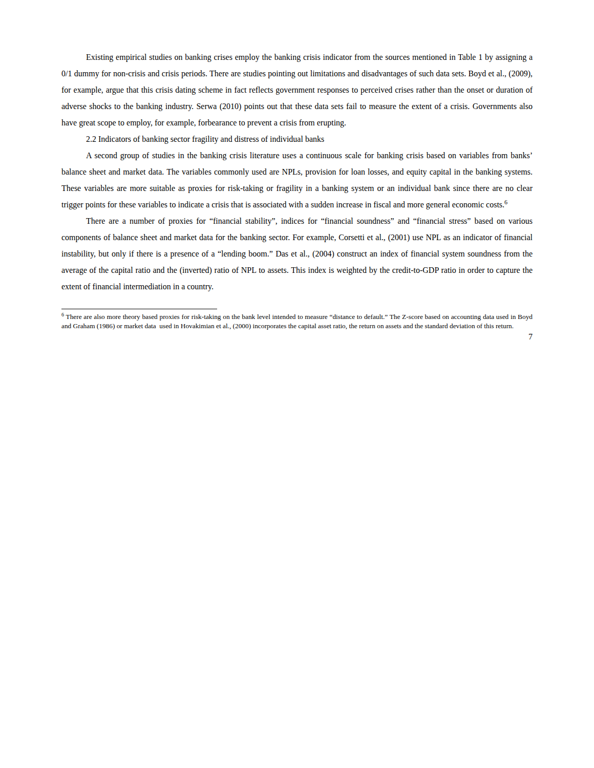Existing empirical studies on banking crises employ the banking crisis indicator from the sources mentioned in Table 1 by assigning a 0/1 dummy for non-crisis and crisis periods. There are studies pointing out limitations and disadvantages of such data sets. Boyd et al., (2009), for example, argue that this crisis dating scheme in fact reflects government responses to perceived crises rather than the onset or duration of adverse shocks to the banking industry. Serwa (2010) points out that these data sets fail to measure the extent of a crisis. Governments also have great scope to employ, for example, forbearance to prevent a crisis from erupting.
2.2 Indicators of banking sector fragility and distress of individual banks
A second group of studies in the banking crisis literature uses a continuous scale for banking crisis based on variables from banks’ balance sheet and market data. The variables commonly used are NPLs, provision for loan losses, and equity capital in the banking systems. These variables are more suitable as proxies for risk-taking or fragility in a banking system or an individual bank since there are no clear trigger points for these variables to indicate a crisis that is associated with a sudden increase in fiscal and more general economic costs.6
There are a number of proxies for “financial stability”, indices for “financial soundness” and “financial stress” based on various components of balance sheet and market data for the banking sector. For example, Corsetti et al., (2001) use NPL as an indicator of financial instability, but only if there is a presence of a “lending boom.” Das et al., (2004) construct an index of financial system soundness from the average of the capital ratio and the (inverted) ratio of NPL to assets. This index is weighted by the credit-to-GDP ratio in order to capture the extent of financial intermediation in a country.
6 There are also more theory based proxies for risk-taking on the bank level intended to measure “distance to default.” The Z-score based on accounting data used in Boyd and Graham (1986) or market data used in Hovakimian et al., (2000) incorporates the capital asset ratio, the return on assets and the standard deviation of this return.
7